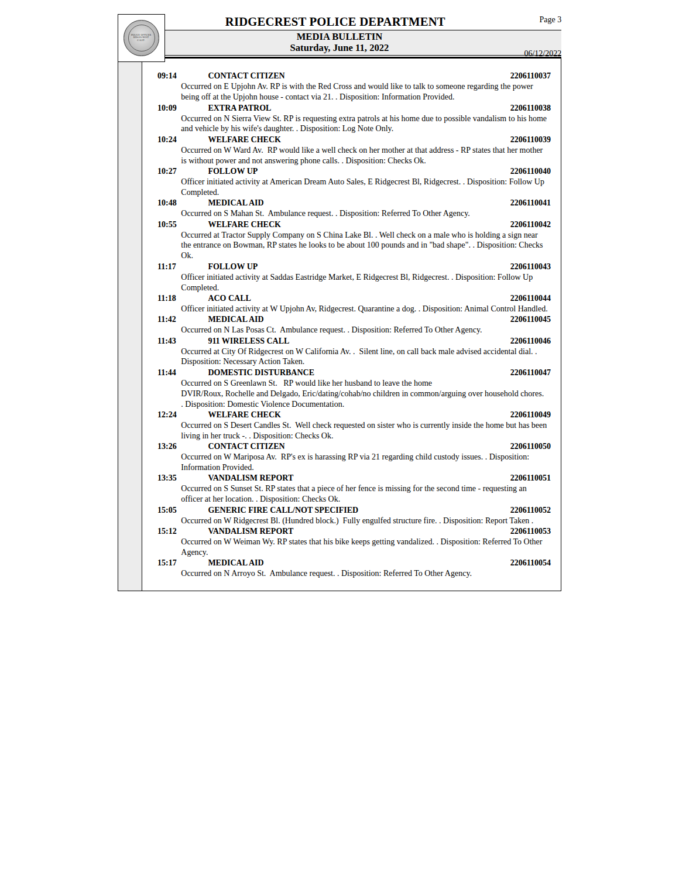POLICE OFFICER
RIDGECREST
CALIF.
Page 3
RIDGECREST POLICE DEPARTMENT
MEDIA BULLETIN
Saturday, June 11, 2022
06/12/2022
09:14
CONTACT CITIZEN
2206110037
Occurred on E Upjohn Av. RP is with the Red Cross and would like to talk to someone regarding the power being off at the Upjohn house - contact via 21. . Disposition: Information Provided.
10:09
EXTRA PATROL
2206110038
Occurred on N Sierra View St. RP is requesting extra patrols at his home due to possible vandalism to his home and vehicle by his wife's daughter. . Disposition: Log Note Only.
10:24
WELFARE CHECK
2206110039
Occurred on W Ward Av. RP would like a well check on her mother at that address - RP states that her mother is without power and not answering phone calls. . Disposition: Checks Ok.
10:27
FOLLOW UP
2206110040
Officer initiated activity at American Dream Auto Sales, E Ridgecrest Bl, Ridgecrest. . Disposition: Follow Up Completed.
10:48
MEDICAL AID
2206110041
Occurred on S Mahan St. Ambulance request. . Disposition: Referred To Other Agency.
10:55
WELFARE CHECK
2206110042
Occurred at Tractor Supply Company on S China Lake Bl. . Well check on a male who is holding a sign near the entrance on Bowman, RP states he looks to be about 100 pounds and in "bad shape". . Disposition: Checks Ok.
11:17
FOLLOW UP
2206110043
Officer initiated activity at Saddas Eastridge Market, E Ridgecrest Bl, Ridgecrest. . Disposition: Follow Up Completed.
11:18
ACO CALL
2206110044
Officer initiated activity at W Upjohn Av, Ridgecrest. Quarantine a dog. . Disposition: Animal Control Handled.
11:42
MEDICAL AID
2206110045
Occurred on N Las Posas Ct. Ambulance request. . Disposition: Referred To Other Agency.
11:43
911 WIRELESS CALL
2206110046
Occurred at City Of Ridgecrest on W California Av. . Silent line, on call back male advised accidental dial. . Disposition: Necessary Action Taken.
11:44
DOMESTIC DISTURBANCE
2206110047
Occurred on S Greenlawn St. RP would like her husband to leave the home
DVIR/Roux, Rochelle and Delgado, Eric/dating/cohab/no children in common/arguing over household chores. . Disposition: Domestic Violence Documentation.
12:24
WELFARE CHECK
2206110049
Occurred on S Desert Candles St. Well check requested on sister who is currently inside the home but has been living in her truck -. . Disposition: Checks Ok.
13:26
CONTACT CITIZEN
2206110050
Occurred on W Mariposa Av. RP's ex is harassing RP via 21 regarding child custody issues. . Disposition: Information Provided.
13:35
VANDALISM REPORT
2206110051
Occurred on S Sunset St. RP states that a piece of her fence is missing for the second time - requesting an officer at her location. . Disposition: Checks Ok.
15:05
GENERIC FIRE CALL/NOT SPECIFIED
2206110052
Occurred on W Ridgecrest Bl. (Hundred block.) Fully engulfed structure fire. . Disposition: Report Taken .
15:12
VANDALISM REPORT
2206110053
Occurred on W Weiman Wy. RP states that his bike keeps getting vandalized. . Disposition: Referred To Other Agency.
15:17
MEDICAL AID
2206110054
Occurred on N Arroyo St. Ambulance request. . Disposition: Referred To Other Agency.